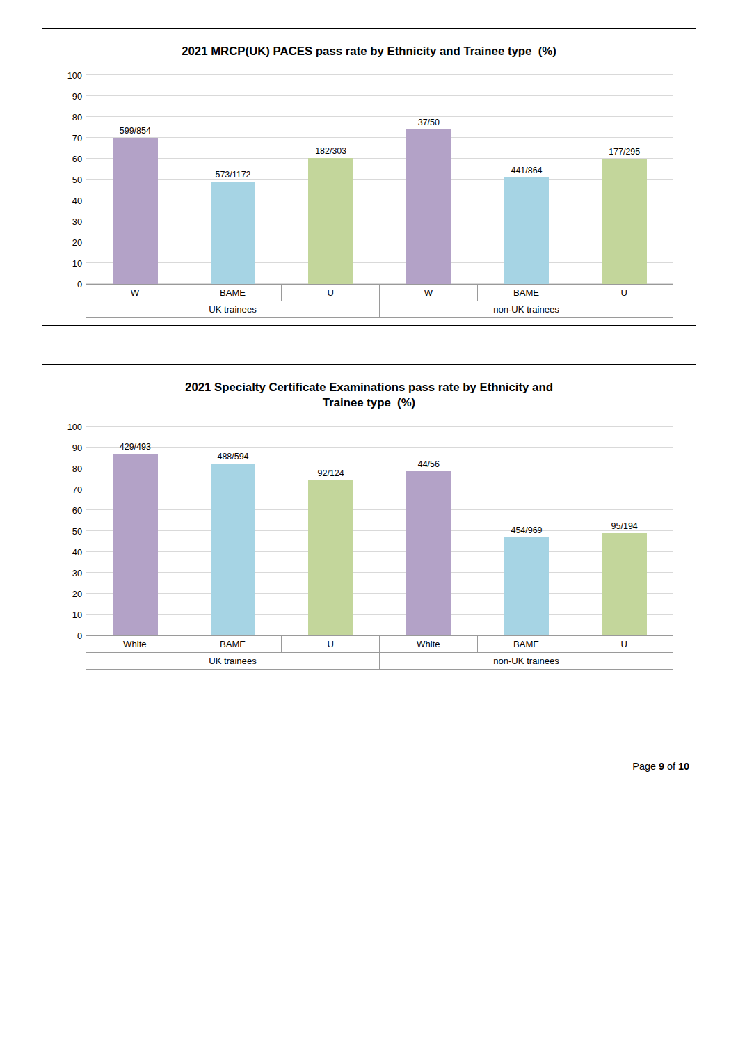2021 MRCP(UK) PACES pass rate by Ethnicity and Trainee type (%)
100
90
80
70
60
50
40
30
20
10
0
599/854
573/1172
182/303
37/50
441/864
177/295
W
BAME
U
W
BAME
U
UK trainees
non-UK trainees
2021 Specialty Certificate Examinations pass rate by Ethnicity and
Trainee type (%)
100
90
80
70
60
50
40
30
20
10
0
429/493
488/594
92/124
44/56
454/969
95/194
White
BAME
U
White
BAME
U
UK trainees
non-UK trainees
Page 9 of 10